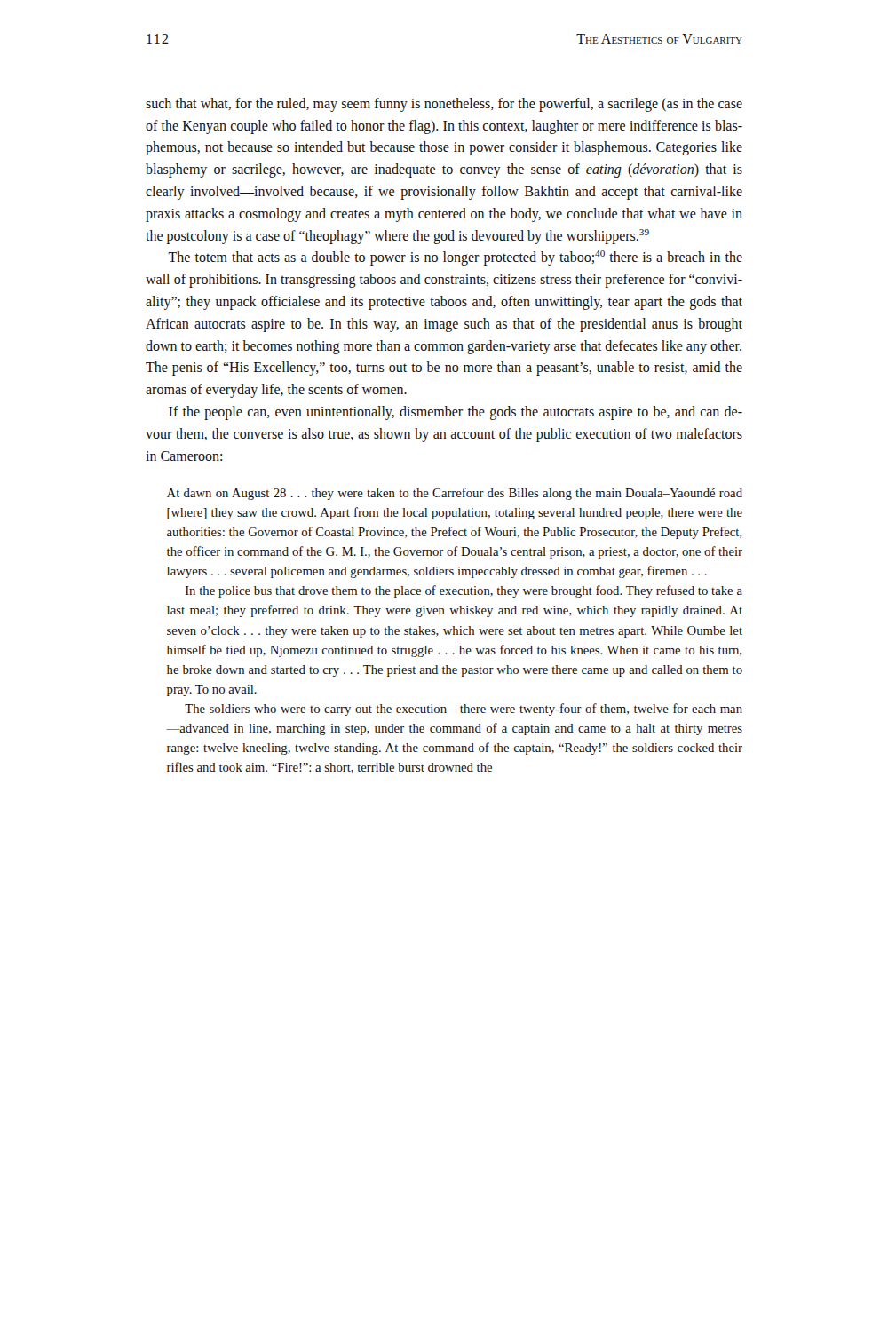112 The Aesthetics of Vulgarity
such that what, for the ruled, may seem funny is nonetheless, for the powerful, a sacrilege (as in the case of the Kenyan couple who failed to honor the flag). In this context, laughter or mere indifference is blasphemous, not because so intended but because those in power consider it blasphemous. Categories like blasphemy or sacrilege, however, are inadequate to convey the sense of eating (dévoration) that is clearly involved—involved because, if we provisionally follow Bakhtin and accept that carnival-like praxis attacks a cosmology and creates a myth centered on the body, we conclude that what we have in the postcolony is a case of “theophagy” where the god is devoured by the worshippers.39
The totem that acts as a double to power is no longer protected by taboo;40 there is a breach in the wall of prohibitions. In transgressing taboos and constraints, citizens stress their preference for “conviviality”; they unpack officialese and its protective taboos and, often unwittingly, tear apart the gods that African autocrats aspire to be. In this way, an image such as that of the presidential anus is brought down to earth; it becomes nothing more than a common garden-variety arse that defecates like any other. The penis of “His Excellency,” too, turns out to be no more than a peasant’s, unable to resist, amid the aromas of everyday life, the scents of women.
If the people can, even unintentionally, dismember the gods the autocrats aspire to be, and can devour them, the converse is also true, as shown by an account of the public execution of two malefactors in Cameroon:
At dawn on August 28 . . . they were taken to the Carrefour des Billes along the main Douala–Yaoundé road [where] they saw the crowd. Apart from the local population, totaling several hundred people, there were the authorities: the Governor of Coastal Province, the Prefect of Wouri, the Public Prosecutor, the Deputy Prefect, the officer in command of the G. M. I., the Governor of Douala’s central prison, a priest, a doctor, one of their lawyers . . . several policemen and gendarmes, soldiers impeccably dressed in combat gear, firemen . . .
In the police bus that drove them to the place of execution, they were brought food. They refused to take a last meal; they preferred to drink. They were given whiskey and red wine, which they rapidly drained. At seven o’clock . . . they were taken up to the stakes, which were set about ten metres apart. While Oumbe let himself be tied up, Njomezu continued to struggle . . . he was forced to his knees. When it came to his turn, he broke down and started to cry . . . The priest and the pastor who were there came up and called on them to pray. To no avail.
The soldiers who were to carry out the execution—there were twenty-four of them, twelve for each man—advanced in line, marching in step, under the command of a captain and came to a halt at thirty metres range: twelve kneeling, twelve standing. At the command of the captain, “Ready!” the soldiers cocked their rifles and took aim. “Fire!”: a short, terrible burst drowned the